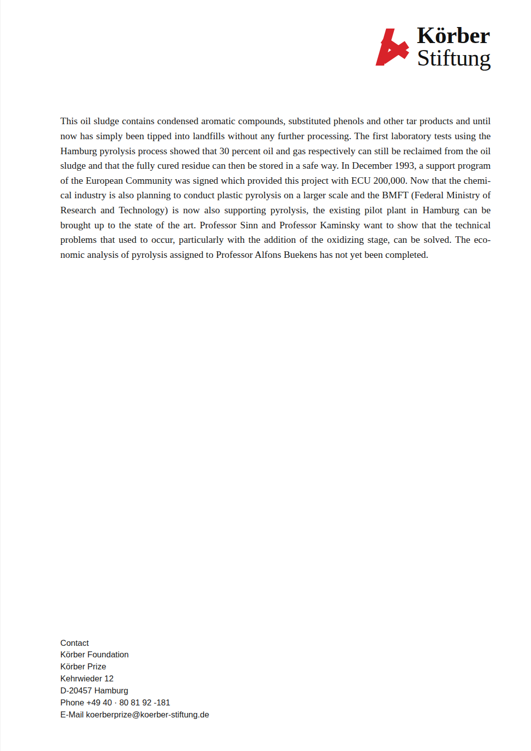Körber Stiftung
This oil sludge contains condensed aromatic compounds, substituted phenols and other tar products and until now has simply been tipped into landfills without any further processing. The first laboratory tests using the Hamburg pyrolysis process showed that 30 percent oil and gas respectively can still be reclaimed from the oil sludge and that the fully cured residue can then be stored in a safe way. In December 1993, a support program of the European Community was signed which provided this project with ECU 200,000. Now that the chemical industry is also planning to conduct plastic pyrolysis on a larger scale and the BMFT (Federal Ministry of Research and Technology) is now also supporting pyrolysis, the existing pilot plant in Hamburg can be brought up to the state of the art. Professor Sinn and Professor Kaminsky want to show that the technical problems that used to occur, particularly with the addition of the oxidizing stage, can be solved. The economic analysis of pyrolysis assigned to Professor Alfons Buekens has not yet been completed.
Contact
Körber Foundation
Körber Prize
Kehrwieder 12
D-20457 Hamburg
Phone +49 40 · 80 81 92 -181
E-Mail koerberprize@koerber-stiftung.de